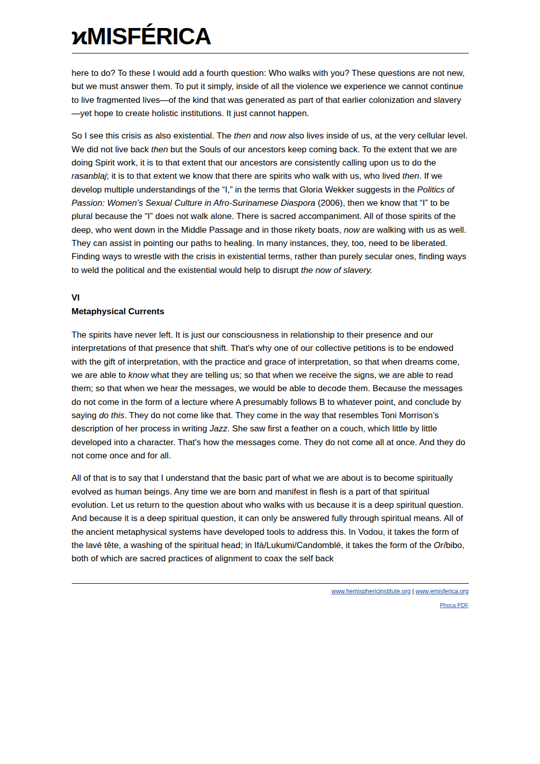ϰMISFÉRICA
here to do? To these I would add a fourth question: Who walks with you? These questions are not new, but we must answer them. To put it simply, inside of all the violence we experience we cannot continue to live fragmented lives—of the kind that was generated as part of that earlier colonization and slavery—yet hope to create holistic institutions. It just cannot happen.
So I see this crisis as also existential. The then and now also lives inside of us, at the very cellular level. We did not live back then but the Souls of our ancestors keep coming back. To the extent that we are doing Spirit work, it is to that extent that our ancestors are consistently calling upon us to do the rasanblaj; it is to that extent we know that there are spirits who walk with us, who lived then. If we develop multiple understandings of the “I,” in the terms that Gloria Wekker suggests in the Politics of Passion: Women’s Sexual Culture in Afro-Surinamese Diaspora (2006), then we know that “I” to be plural because the “I” does not walk alone. There is sacred accompaniment. All of those spirits of the deep, who went down in the Middle Passage and in those rikety boats, now are walking with us as well. They can assist in pointing our paths to healing. In many instances, they, too, need to be liberated. Finding ways to wrestle with the crisis in existential terms, rather than purely secular ones, finding ways to weld the political and the existential would help to disrupt the now of slavery.
VI
Metaphysical Currents
The spirits have never left. It is just our consciousness in relationship to their presence and our interpretations of that presence that shift. That's why one of our collective petitions is to be endowed with the gift of interpretation, with the practice and grace of interpretation, so that when dreams come, we are able to know what they are telling us; so that when we receive the signs, we are able to read them; so that when we hear the messages, we would be able to decode them. Because the messages do not come in the form of a lecture where A presumably follows B to whatever point, and conclude by saying do this. They do not come like that. They come in the way that resembles Toni Morrison’s description of her process in writing Jazz. She saw first a feather on a couch, which little by little developed into a character. That's how the messages come. They do not come all at once. And they do not come once and for all.
All of that is to say that I understand that the basic part of what we are about is to become spiritually evolved as human beings. Any time we are born and manifest in flesh is a part of that spiritual evolution. Let us return to the question about who walks with us because it is a deep spiritual question. And because it is a deep spiritual question, it can only be answered fully through spiritual means. All of the ancient metaphysical systems have developed tools to address this. In Vodou, it takes the form of the lavé tête, a washing of the spiritual head; in Ifá/Lukumi/Candomblé, it takes the form of the Oríbibo, both of which are sacred practices of alignment to coax the self back
www.hemisphericinstitute.org | www.emisferica.org
Phoca PDF